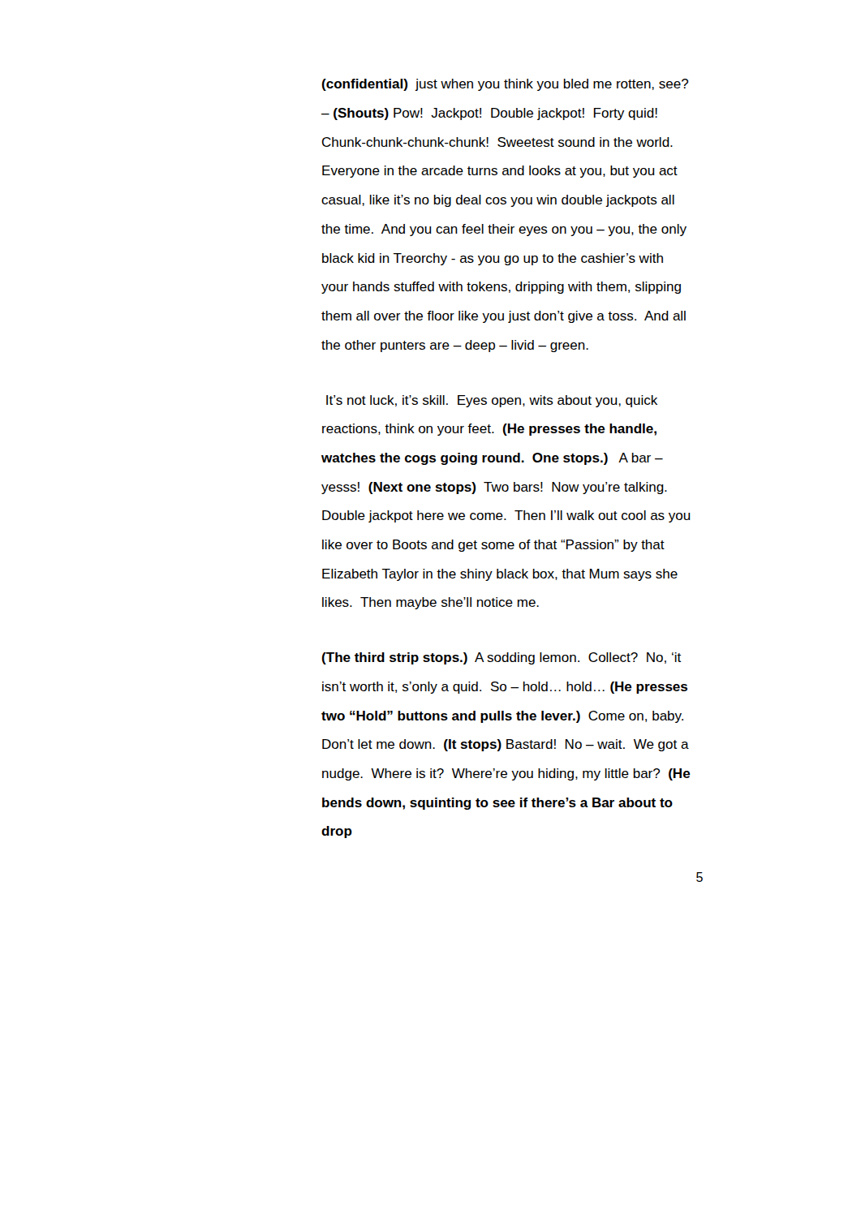(confidential) just when you think you bled me rotten, see? – (Shouts) Pow! Jackpot! Double jackpot! Forty quid! Chunk-chunk-chunk-chunk! Sweetest sound in the world. Everyone in the arcade turns and looks at you, but you act casual, like it’s no big deal cos you win double jackpots all the time. And you can feel their eyes on you – you, the only black kid in Treorchy - as you go up to the cashier’s with your hands stuffed with tokens, dripping with them, slipping them all over the floor like you just don’t give a toss. And all the other punters are – deep – livid – green.
It’s not luck, it’s skill. Eyes open, wits about you, quick reactions, think on your feet. (He presses the handle, watches the cogs going round. One stops.) A bar – yesss! (Next one stops) Two bars! Now you’re talking. Double jackpot here we come. Then I’ll walk out cool as you like over to Boots and get some of that “Passion” by that Elizabeth Taylor in the shiny black box, that Mum says she likes. Then maybe she’ll notice me.
(The third strip stops.) A sodding lemon. Collect? No, ‘it isn’t worth it, s’only a quid. So – hold… hold… (He presses two “Hold” buttons and pulls the lever.) Come on, baby. Don’t let me down. (It stops) Bastard! No – wait. We got a nudge. Where is it? Where’re you hiding, my little bar? (He bends down, squinting to see if there’s a Bar about to drop
5